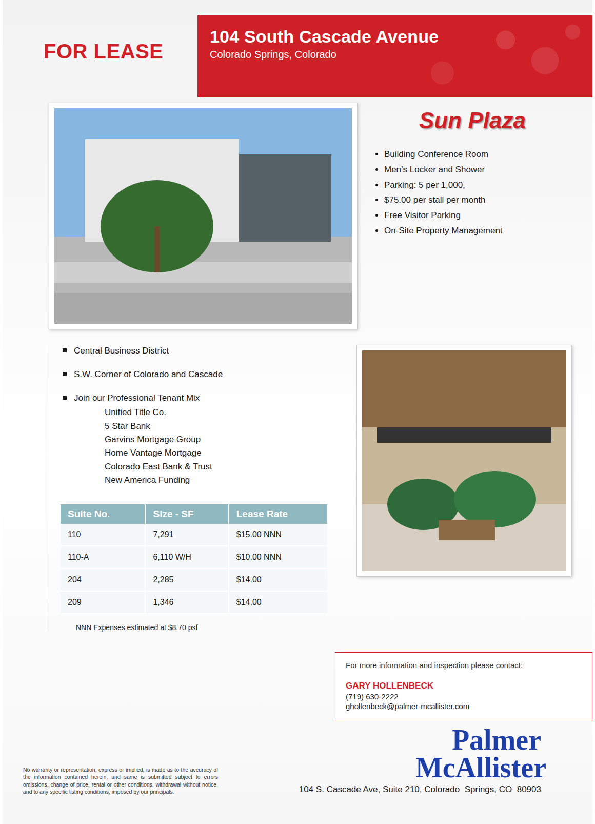104 South Cascade Avenue
Colorado Springs, Colorado
FOR LEASE
Sun Plaza
Building Conference Room
Men’s Locker and Shower
Parking: 5 per 1,000,
$75.00 per stall per month
Free Visitor Parking
On-Site Property Management
Central Business District
S.W. Corner of Colorado and Cascade
Join our Professional Tenant Mix
Unified Title Co.
5 Star Bank
Garvins Mortgage Group
Home Vantage Mortgage
Colorado East Bank & Trust
New America Funding
| Suite No. | Size - SF | Lease Rate |
| --- | --- | --- |
| 110 | 7,291 | $15.00 NNN |
| 110-A | 6,110 W/H | $10.00 NNN |
| 204 | 2,285 | $14.00 |
| 209 | 1,346 | $14.00 |
NNN Expenses estimated at $8.70 psf
For more information and inspection please contact:
GARY HOLLENBECK
(719) 630-2222
ghollenbeck@palmer-mcallister.com
Palmer
McAllister
104 S. Cascade Ave, Suite 210, Colorado Springs, CO 80903
No warranty or representation, express or implied, is made as to the accuracy of the information contained herein, and same is submitted subject to errors omissions, change of price, rental or other conditions, withdrawal without notice, and to any specific listing conditions, imposed by our principals.